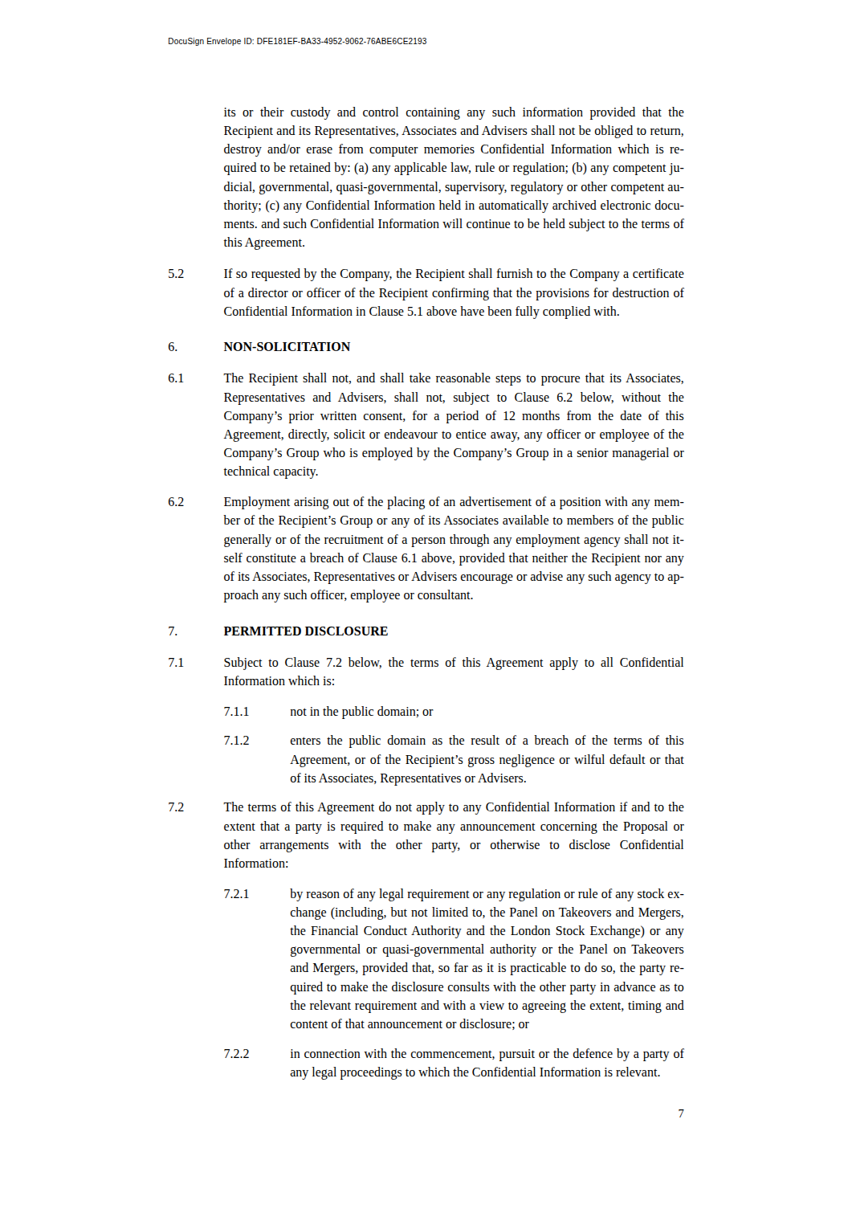DocuSign Envelope ID: DFE181EF-BA33-4952-9062-76ABE6CE2193
its or their custody and control containing any such information provided that the Recipient and its Representatives, Associates and Advisers shall not be obliged to return, destroy and/or erase from computer memories Confidential Information which is required to be retained by: (a) any applicable law, rule or regulation; (b) any competent judicial, governmental, quasi-governmental, supervisory, regulatory or other competent authority; (c) any Confidential Information held in automatically archived electronic documents. and such Confidential Information will continue to be held subject to the terms of this Agreement.
5.2
If so requested by the Company, the Recipient shall furnish to the Company a certificate of a director or officer of the Recipient confirming that the provisions for destruction of Confidential Information in Clause 5.1 above have been fully complied with.
6.
NON-SOLICITATION
6.1
The Recipient shall not, and shall take reasonable steps to procure that its Associates, Representatives and Advisers, shall not, subject to Clause 6.2 below, without the Company’s prior written consent, for a period of 12 months from the date of this Agreement, directly, solicit or endeavour to entice away, any officer or employee of the Company’s Group who is employed by the Company’s Group in a senior managerial or technical capacity.
6.2
Employment arising out of the placing of an advertisement of a position with any member of the Recipient’s Group or any of its Associates available to members of the public generally or of the recruitment of a person through any employment agency shall not itself constitute a breach of Clause 6.1 above, provided that neither the Recipient nor any of its Associates, Representatives or Advisers encourage or advise any such agency to approach any such officer, employee or consultant.
7.
PERMITTED DISCLOSURE
7.1
Subject to Clause 7.2 below, the terms of this Agreement apply to all Confidential Information which is:
7.1.1
not in the public domain; or
7.1.2
enters the public domain as the result of a breach of the terms of this Agreement, or of the Recipient’s gross negligence or wilful default or that of its Associates, Representatives or Advisers.
7.2
The terms of this Agreement do not apply to any Confidential Information if and to the extent that a party is required to make any announcement concerning the Proposal or other arrangements with the other party, or otherwise to disclose Confidential Information:
7.2.1
by reason of any legal requirement or any regulation or rule of any stock exchange (including, but not limited to, the Panel on Takeovers and Mergers, the Financial Conduct Authority and the London Stock Exchange) or any governmental or quasi-governmental authority or the Panel on Takeovers and Mergers, provided that, so far as it is practicable to do so, the party required to make the disclosure consults with the other party in advance as to the relevant requirement and with a view to agreeing the extent, timing and content of that announcement or disclosure; or
7.2.2
in connection with the commencement, pursuit or the defence by a party of any legal proceedings to which the Confidential Information is relevant.
7